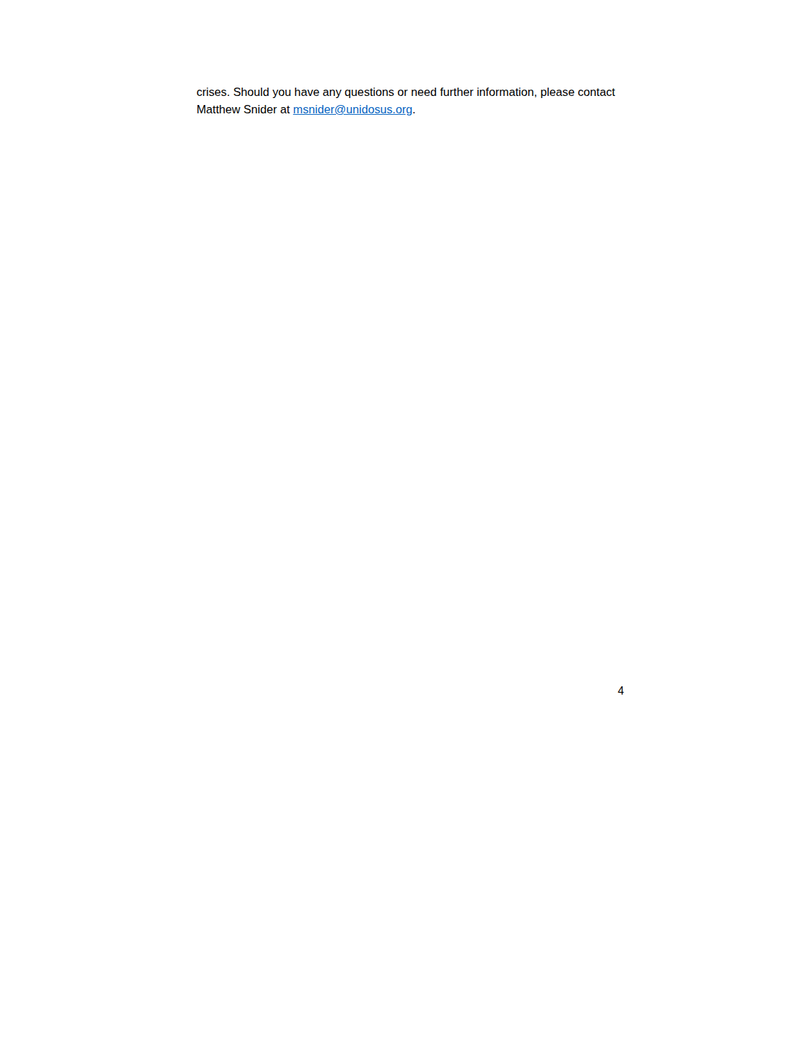crises. Should you have any questions or need further information, please contact Matthew Snider at msnider@unidosus.org.
4